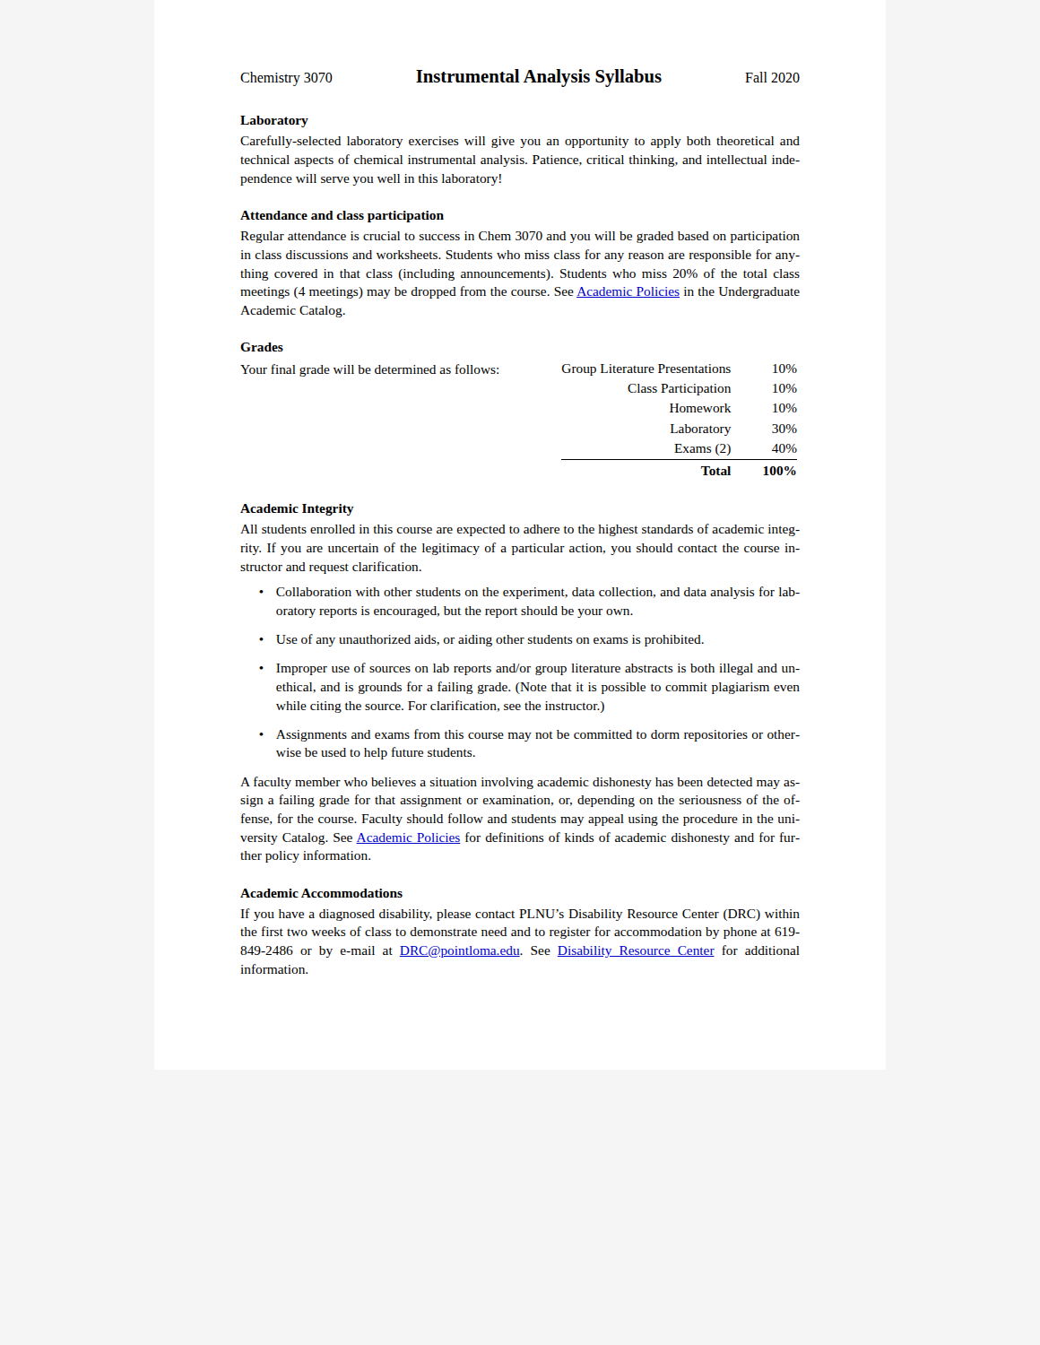Chemistry 3070
Instrumental Analysis Syllabus
Fall 2020
Laboratory
Carefully-selected laboratory exercises will give you an opportunity to apply both theoretical and technical aspects of chemical instrumental analysis. Patience, critical thinking, and intellectual independence will serve you well in this laboratory!
Attendance and class participation
Regular attendance is crucial to success in Chem 3070 and you will be graded based on participation in class discussions and worksheets. Students who miss class for any reason are responsible for anything covered in that class (including announcements). Students who miss 20% of the total class meetings (4 meetings) may be dropped from the course. See Academic Policies in the Undergraduate Academic Catalog.
Grades
Your final grade will be determined as follows:
| Group Literature Presentations | 10% |
| Class Participation | 10% |
| Homework | 10% |
| Laboratory | 30% |
| Exams (2) | 40% |
| Total | 100% |
Academic Integrity
All students enrolled in this course are expected to adhere to the highest standards of academic integrity. If you are uncertain of the legitimacy of a particular action, you should contact the course instructor and request clarification.
Collaboration with other students on the experiment, data collection, and data analysis for laboratory reports is encouraged, but the report should be your own.
Use of any unauthorized aids, or aiding other students on exams is prohibited.
Improper use of sources on lab reports and/or group literature abstracts is both illegal and unethical, and is grounds for a failing grade. (Note that it is possible to commit plagiarism even while citing the source. For clarification, see the instructor.)
Assignments and exams from this course may not be committed to dorm repositories or otherwise be used to help future students.
A faculty member who believes a situation involving academic dishonesty has been detected may assign a failing grade for that assignment or examination, or, depending on the seriousness of the offense, for the course. Faculty should follow and students may appeal using the procedure in the university Catalog. See Academic Policies for definitions of kinds of academic dishonesty and for further policy information.
Academic Accommodations
If you have a diagnosed disability, please contact PLNU’s Disability Resource Center (DRC) within the first two weeks of class to demonstrate need and to register for accommodation by phone at 619-849-2486 or by e-mail at DRC@pointloma.edu. See Disability Resource Center for additional information.